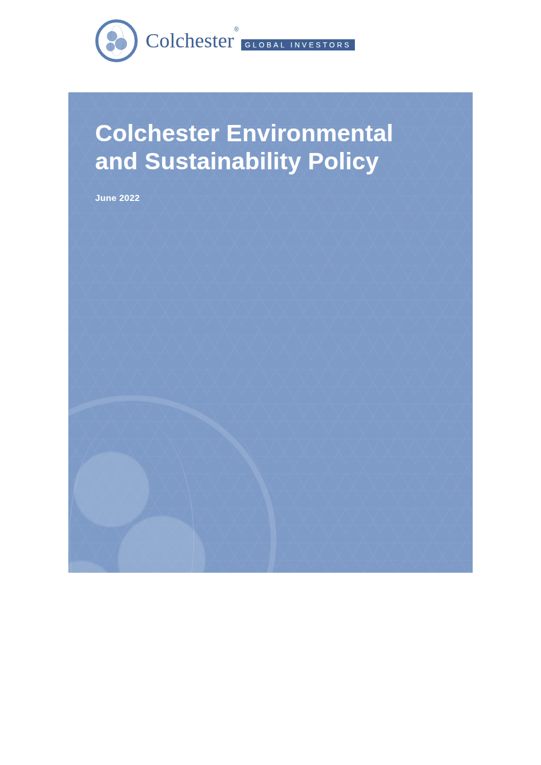Colchester®
GLOBAL INVESTORS
Colchester Environmental and Sustainability Policy
June 2022